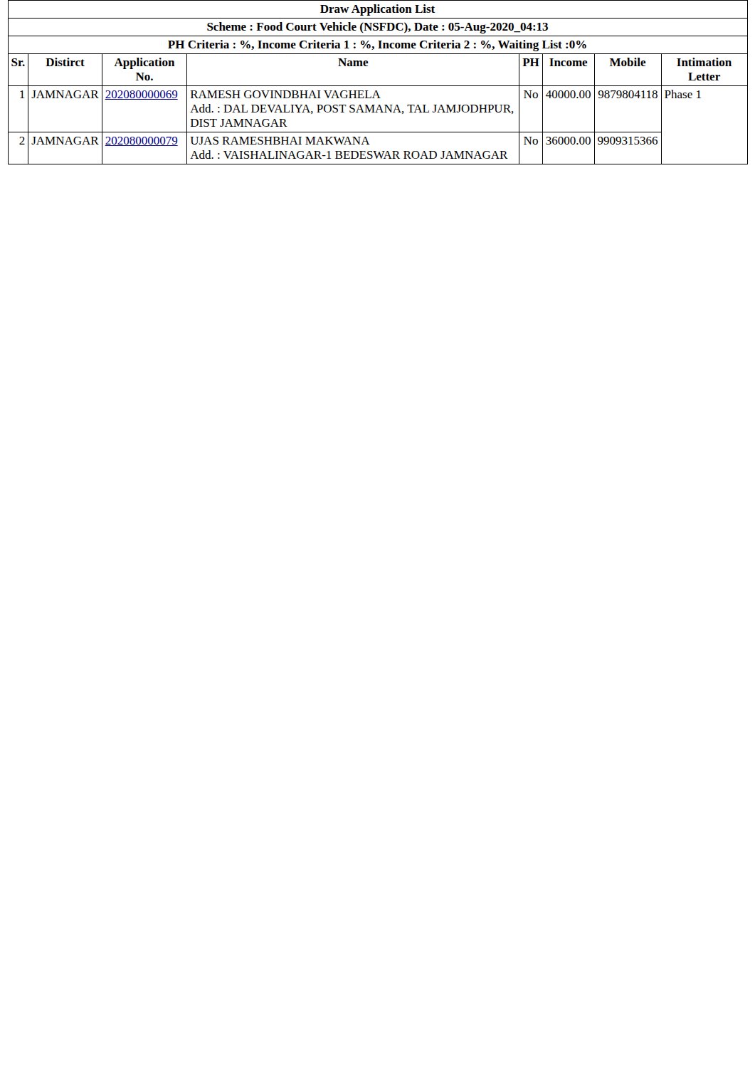| Draw Application List |
| --- |
| Scheme : Food Court Vehicle (NSFDC), Date : 05-Aug-2020_04:13 |
| PH Criteria : %, Income Criteria 1 : %, Income Criteria 2 : %, Waiting List :0% |
| Sr. | Distirct | Application No. | Name | PH | Income | Mobile | Intimation Letter |
| 1 | JAMNAGAR | 202080000069 | RAMESH GOVINDBHAI VAGHELA Add. : DAL DEVALIYA, POST SAMANA, TAL JAMJODHPUR, DIST JAMNAGAR | No | 40000.00 | 9879804118 | Phase 1 |
| 2 | JAMNAGAR | 202080000079 | UJAS RAMESHBHAI MAKWANA Add. : VAISHALINAGAR-1 BEDESWAR ROAD JAMNAGAR | No | 36000.00 | 9909315366 |